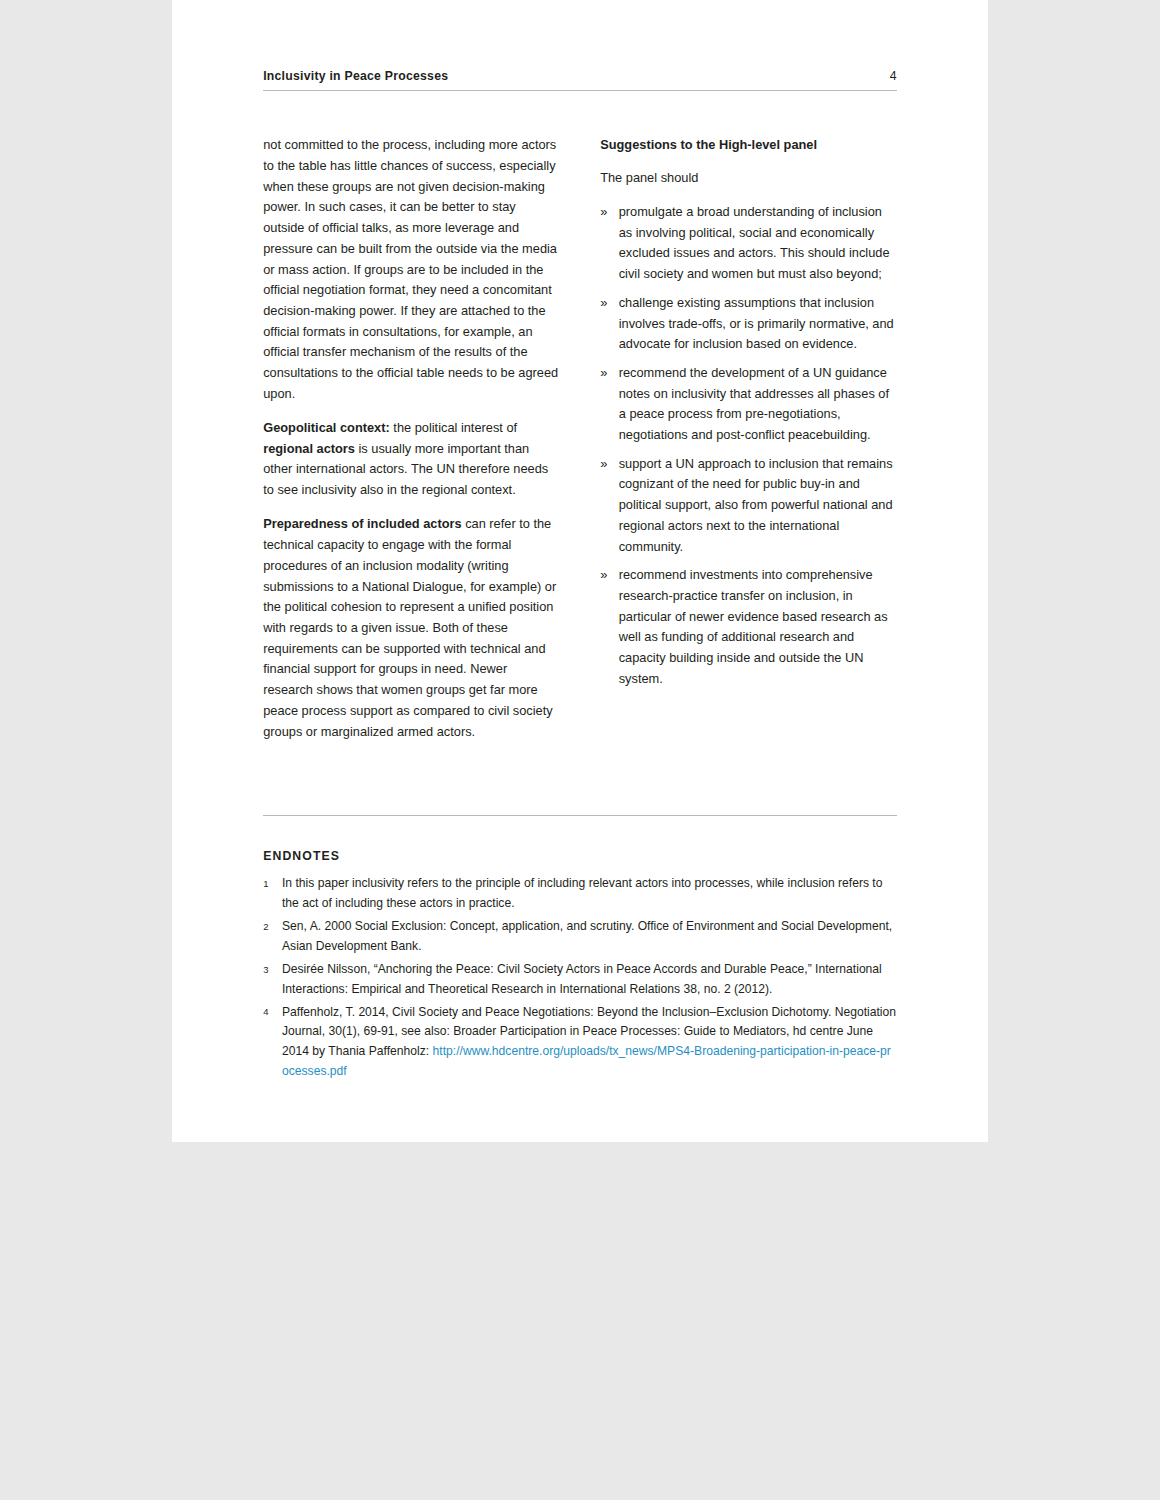Inclusivity in Peace Processes 4
not committed to the process, including more actors to the table has little chances of success, especially when these groups are not given decision-making power. In such cases, it can be better to stay outside of official talks, as more leverage and pressure can be built from the outside via the media or mass action. If groups are to be included in the official negotiation format, they need a concomitant decision-making power. If they are attached to the official formats in consultations, for example, an official transfer mechanism of the results of the consultations to the official table needs to be agreed upon.
Geopolitical context: the political interest of regional actors is usually more important than other inter­national actors. The UN therefore needs to see inclusivity also in the regional context.
Preparedness of included actors can refer to the technical capacity to engage with the formal procedures of an inclusion modality (writing submissions to a National Dialogue, for example) or the political cohesion to represent a unified position with regards to a given issue. Both of these requirements can be supported with technical and financial support for groups in need. Newer research shows that women groups get far more peace process support as compared to civil society groups or marginalized armed actors.
Suggestions to the High-level panel
The panel should
promulgate a broad understanding of inclusion as involving political, social and economically excluded issues and actors. This should include civil society and women but must also beyond;
challenge existing assumptions that inclusion involves trade-offs, or is primarily normative, and advocate for inclusion based on evidence.
recommend the development of a UN guidance notes on inclusivity that addresses all phases of a peace process from pre-negotiations, negotiations and post-conflict peacebuilding.
support a UN approach to inclusion that remains cognizant of the need for public buy-in and political support, also from powerful national and regional actors next to the international community.
recommend investments into comprehensive research-practice transfer on inclusion, in particular of newer evidence based research as well as funding of additional research and capacity building inside and outside the UN system.
ENDNOTES
In this paper inclusivity refers to the principle of including relevant actors into processes, while inclusion refers to the act of including these actors in practice.
Sen, A. 2000 Social Exclusion: Concept, application, and scrutiny. Office of Environment and Social Development, Asian Development Bank.
Desirée Nilsson, “Anchoring the Peace: Civil Society Actors in Peace Accords and Durable Peace,” International Interactions: Empirical and Theoretical Research in International Relations 38, no. 2 (2012).
Paffenholz, T. 2014, Civil Society and Peace Negotiations: Beyond the Inclusion–Exclusion Dichotomy. Negotiation Journal, 30(1), 69-91, see also: Broader Participation in Peace Processes: Guide to Mediators, hd centre June 2014 by Thania Paffenholz: http://www.hdcentre.org/uploads/tx_news/MPS4-Broadening-participation-in-peace-processes.pdf